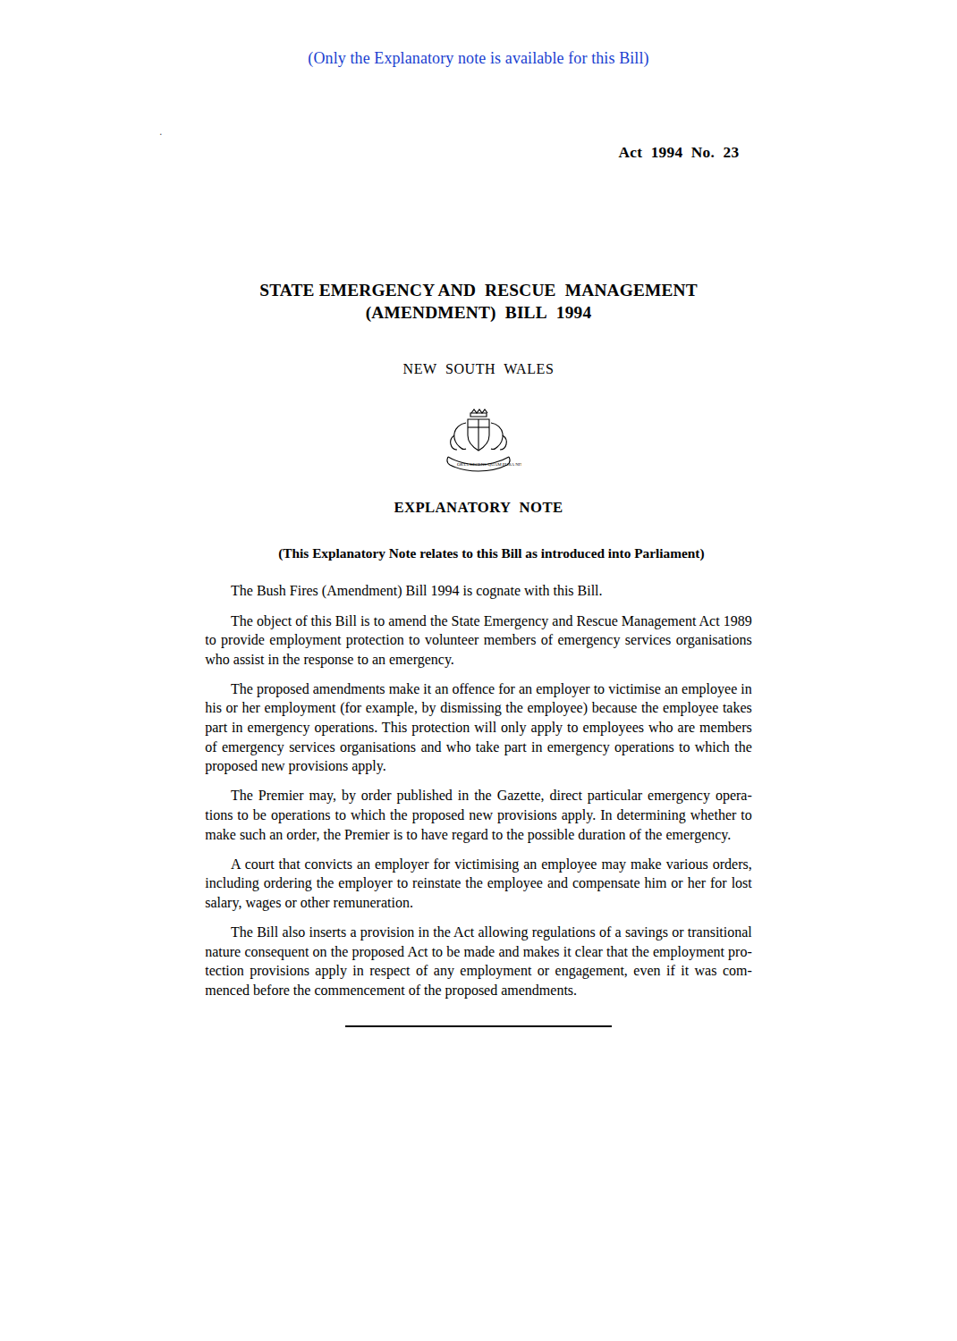(Only the Explanatory note is available for this Bill)
.
Act 1994 No. 23
STATE EMERGENCY AND RESCUE MANAGEMENT
(AMENDMENT) BILL 1994
NEW SOUTH WALES
ORTA RECENS QUAM PURA NITES
EXPLANATORY NOTE
(This Explanatory Note relates to this Bill as introduced into Parliament)
The Bush Fires (Amendment) Bill 1994 is cognate with this Bill.
The object of this Bill is to amend the State Emergency and Rescue Management Act 1989 to provide employment protection to volunteer members of emergency services organisations who assist in the response to an emergency.
The proposed amendments make it an offence for an employer to victimise an employee in his or her employment (for example, by dismissing the employee) because the employee takes part in emergency operations. This protection will only apply to employees who are members of emergency services organisations and who take part in emergency operations to which the proposed new provisions apply.
The Premier may, by order published in the Gazette, direct particular emergency operations to be operations to which the proposed new provisions apply. In determining whether to make such an order, the Premier is to have regard to the possible duration of the emergency.
A court that convicts an employer for victimising an employee may make various orders, including ordering the employer to reinstate the employee and compensate him or her for lost salary, wages or other remuneration.
The Bill also inserts a provision in the Act allowing regulations of a savings or transitional nature consequent on the proposed Act to be made and makes it clear that the employment protection provisions apply in respect of any employment or engagement, even if it was commenced before the commencement of the proposed amendments.